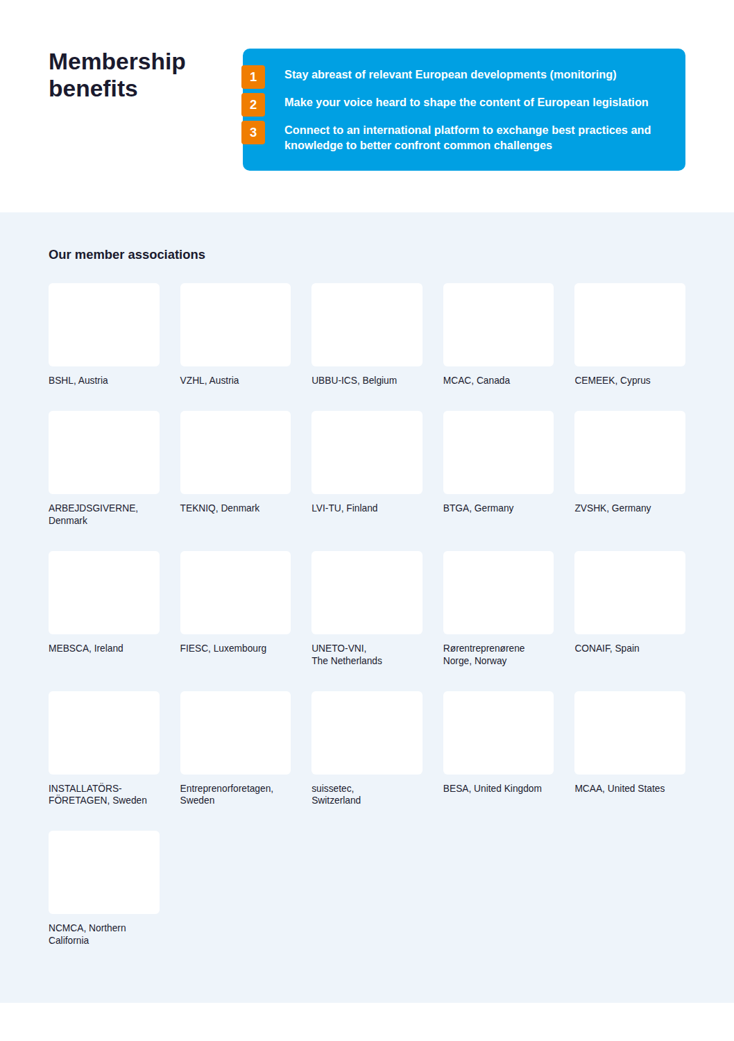Membership
benefits
Stay abreast of relevant European developments (monitoring)
Make your voice heard to shape the content of European legislation
Connect to an international platform to exchange best practices and knowledge to better confront common challenges
Our member associations
BSHL, Austria
VZHL, Austria
UBBU-ICS, Belgium
MCAC, Canada
CEMEEK, Cyprus
ARBEJDSGIVERNE, Denmark
TEKNIQ, Denmark
LVI-TU, Finland
BTGA, Germany
ZVSHK, Germany
MEBSCA, Ireland
FIESC, Luxembourg
UNETO-VNI,
The Netherlands
Rørentreprenørene Norge, Norway
CONAIF, Spain
INSTALLATÖRS-
FÖRETAGEN, Sweden
Entreprenorforetagen, Sweden
suissetec,
Switzerland
BESA, United Kingdom
MCAA, United States
NCMCA, Northern California